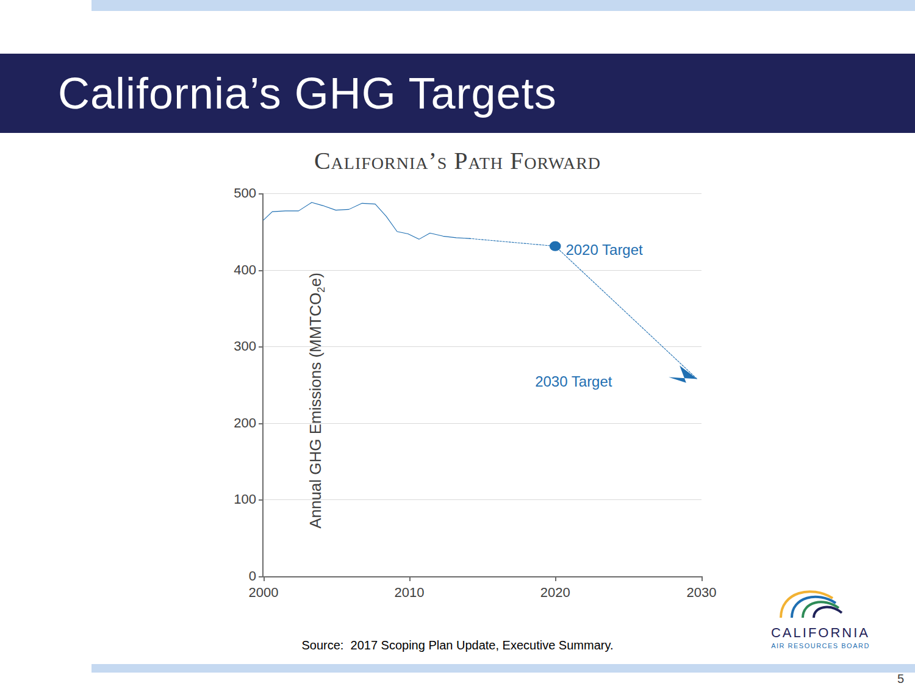California’s GHG Targets
California’s Path Forward
Annual GHG Emissions (MMTCO2e)
500 400 300 200 100 0 2000 2010 2020 2030 2020 Target 2030 Target
Source: 2017 Scoping Plan Update, Executive Summary.
CALIFORNIA
AIR RESOURCES BOARD
5